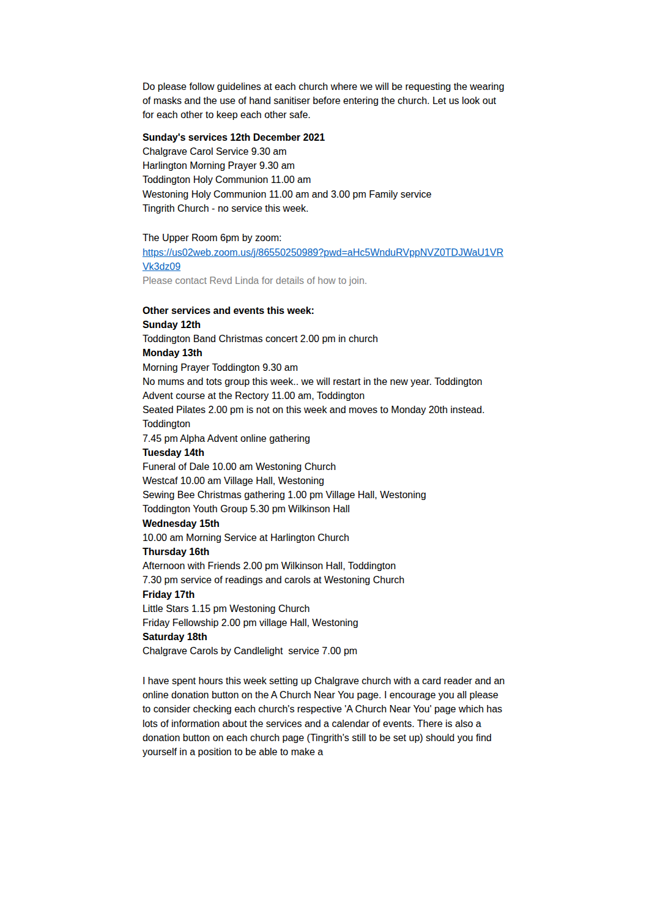Do please follow guidelines at each church where we will be requesting the wearing of masks and the use of hand sanitiser before entering the church. Let us look out for each other to keep each other safe.
Sunday's services 12th December 2021
Chalgrave Carol Service 9.30 am
Harlington Morning Prayer 9.30 am
Toddington Holy Communion 11.00 am
Westoning Holy Communion 11.00 am and 3.00 pm Family service
Tingrith Church - no service this week.
The Upper Room 6pm by zoom:
https://us02web.zoom.us/j/86550250989?pwd=aHc5WnduRVppNVZ0TDJWaU1VRVk3dz09
Please contact Revd Linda for details of how to join.
Other services and events this week:
Sunday 12th
Toddington Band Christmas concert 2.00 pm in church
Monday 13th
Morning Prayer Toddington 9.30 am
No mums and tots group this week.. we will restart in the new year. Toddington
Advent course at the Rectory 11.00 am, Toddington
Seated Pilates 2.00 pm is not on this week and moves to Monday 20th instead. Toddington
7.45 pm Alpha Advent online gathering
Tuesday 14th
Funeral of Dale 10.00 am Westoning Church
Westcaf 10.00 am Village Hall, Westoning
Sewing Bee Christmas gathering 1.00 pm Village Hall, Westoning
Toddington Youth Group 5.30 pm Wilkinson Hall
Wednesday 15th
10.00 am Morning Service at Harlington Church
Thursday 16th
Afternoon with Friends 2.00 pm Wilkinson Hall, Toddington
7.30 pm service of readings and carols at Westoning Church
Friday 17th
Little Stars 1.15 pm Westoning Church
Friday Fellowship 2.00 pm village Hall, Westoning
Saturday 18th
Chalgrave Carols by Candlelight service 7.00 pm
I have spent hours this week setting up Chalgrave church with a card reader and an online donation button on the A Church Near You page. I encourage you all please to consider checking each church's respective 'A Church Near You' page which has lots of information about the services and a calendar of events. There is also a donation button on each church page (Tingrith's still to be set up) should you find yourself in a position to be able to make a